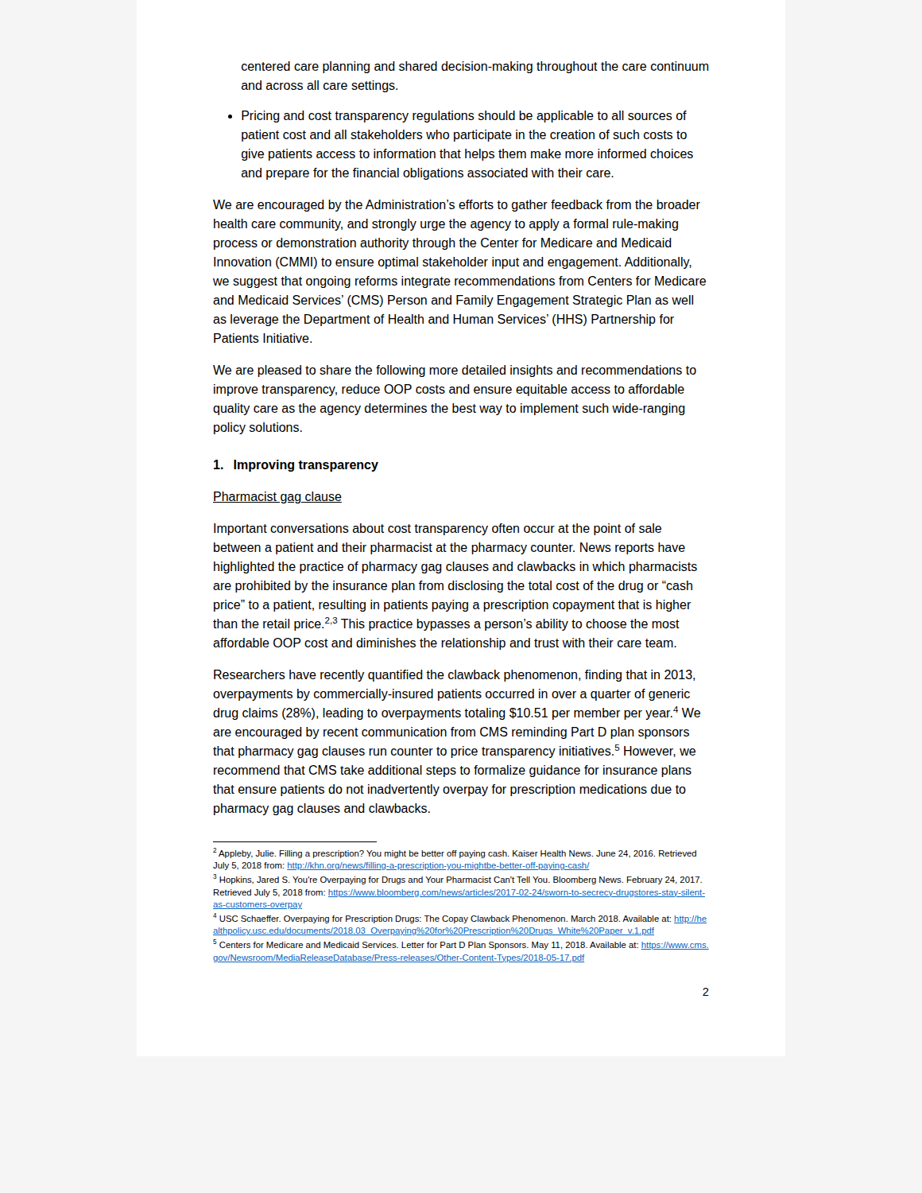centered care planning and shared decision-making throughout the care continuum and across all care settings.
Pricing and cost transparency regulations should be applicable to all sources of patient cost and all stakeholders who participate in the creation of such costs to give patients access to information that helps them make more informed choices and prepare for the financial obligations associated with their care.
We are encouraged by the Administration’s efforts to gather feedback from the broader health care community, and strongly urge the agency to apply a formal rule-making process or demonstration authority through the Center for Medicare and Medicaid Innovation (CMMI) to ensure optimal stakeholder input and engagement. Additionally, we suggest that ongoing reforms integrate recommendations from Centers for Medicare and Medicaid Services’ (CMS) Person and Family Engagement Strategic Plan as well as leverage the Department of Health and Human Services’ (HHS) Partnership for Patients Initiative.
We are pleased to share the following more detailed insights and recommendations to improve transparency, reduce OOP costs and ensure equitable access to affordable quality care as the agency determines the best way to implement such wide-ranging policy solutions.
1. Improving transparency
Pharmacist gag clause
Important conversations about cost transparency often occur at the point of sale between a patient and their pharmacist at the pharmacy counter. News reports have highlighted the practice of pharmacy gag clauses and clawbacks in which pharmacists are prohibited by the insurance plan from disclosing the total cost of the drug or “cash price” to a patient, resulting in patients paying a prescription copayment that is higher than the retail price.2,3 This practice bypasses a person’s ability to choose the most affordable OOP cost and diminishes the relationship and trust with their care team.
Researchers have recently quantified the clawback phenomenon, finding that in 2013, overpayments by commercially-insured patients occurred in over a quarter of generic drug claims (28%), leading to overpayments totaling $10.51 per member per year.4 We are encouraged by recent communication from CMS reminding Part D plan sponsors that pharmacy gag clauses run counter to price transparency initiatives.5 However, we recommend that CMS take additional steps to formalize guidance for insurance plans that ensure patients do not inadvertently overpay for prescription medications due to pharmacy gag clauses and clawbacks.
2 Appleby, Julie. Filling a prescription? You might be better off paying cash. Kaiser Health News. June 24, 2016. Retrieved July 5, 2018 from: http://khn.org/news/filling-a-prescription-you-mightbe-better-off-paying-cash/
3 Hopkins, Jared S. You're Overpaying for Drugs and Your Pharmacist Can't Tell You. Bloomberg News. February 24, 2017. Retrieved July 5, 2018 from: https://www.bloomberg.com/news/articles/2017-02-24/sworn-to-secrecy-drugstores-stay-silent-as-customers-overpay
4 USC Schaeffer. Overpaying for Prescription Drugs: The Copay Clawback Phenomenon. March 2018. Available at: http://healthpolicy.usc.edu/documents/2018.03_Overpaying%20for%20Prescription%20Drugs_White%20Paper_v.1.pdf
5 Centers for Medicare and Medicaid Services. Letter for Part D Plan Sponsors. May 11, 2018. Available at: https://www.cms.gov/Newsroom/MediaReleaseDatabase/Press-releases/Other-Content-Types/2018-05-17.pdf
2